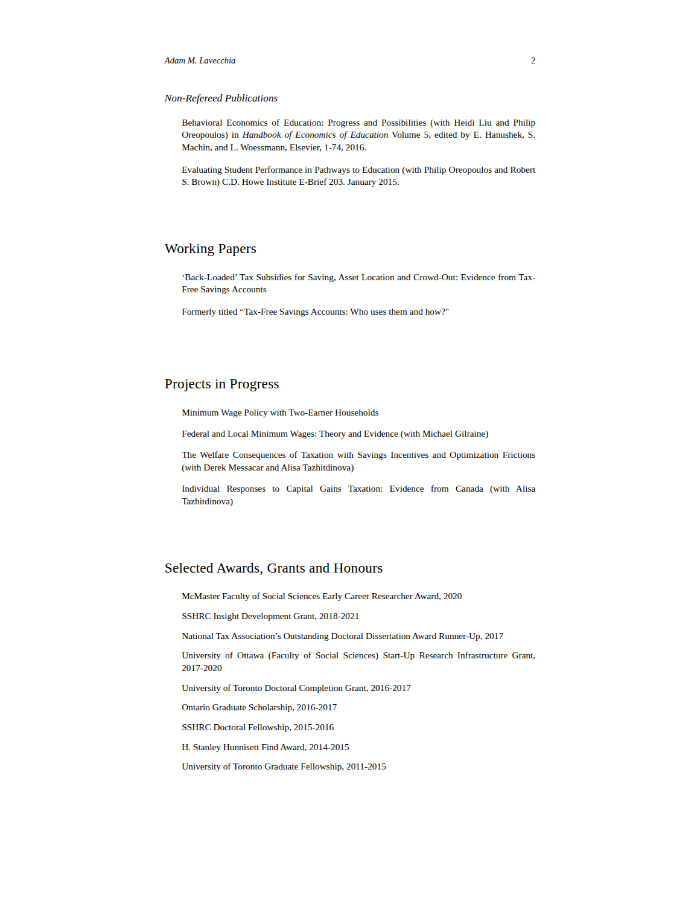Adam M. Lavecchia 2
Non-Refereed Publications
Behavioral Economics of Education: Progress and Possibilities (with Heidi Liu and Philip Oreopoulos) in Handbook of Economics of Education Volume 5, edited by E. Hanushek, S. Machin, and L. Woessmann, Elsevier, 1-74, 2016.
Evaluating Student Performance in Pathways to Education (with Philip Oreopoulos and Robert S. Brown) C.D. Howe Institute E-Brief 203. January 2015.
Working Papers
‘Back-Loaded’ Tax Subsidies for Saving, Asset Location and Crowd-Out: Evidence from Tax-Free Savings Accounts
Formerly titled “Tax-Free Savings Accounts: Who uses them and how?"
Projects in Progress
Minimum Wage Policy with Two-Earner Households
Federal and Local Minimum Wages: Theory and Evidence (with Michael Gilraine)
The Welfare Consequences of Taxation with Savings Incentives and Optimization Frictions (with Derek Messacar and Alisa Tazhitdinova)
Individual Responses to Capital Gains Taxation: Evidence from Canada (with Alisa Tazhitdinova)
Selected Awards, Grants and Honours
McMaster Faculty of Social Sciences Early Career Researcher Award, 2020
SSHRC Insight Development Grant, 2018-2021
National Tax Association’s Outstanding Doctoral Dissertation Award Runner-Up, 2017
University of Ottawa (Faculty of Social Sciences) Start-Up Research Infrastructure Grant, 2017-2020
University of Toronto Doctoral Completion Grant, 2016-2017
Ontario Graduate Scholarship, 2016-2017
SSHRC Doctoral Fellowship, 2015-2016
H. Stanley Hunnisett Find Award, 2014-2015
University of Toronto Graduate Fellowship, 2011-2015